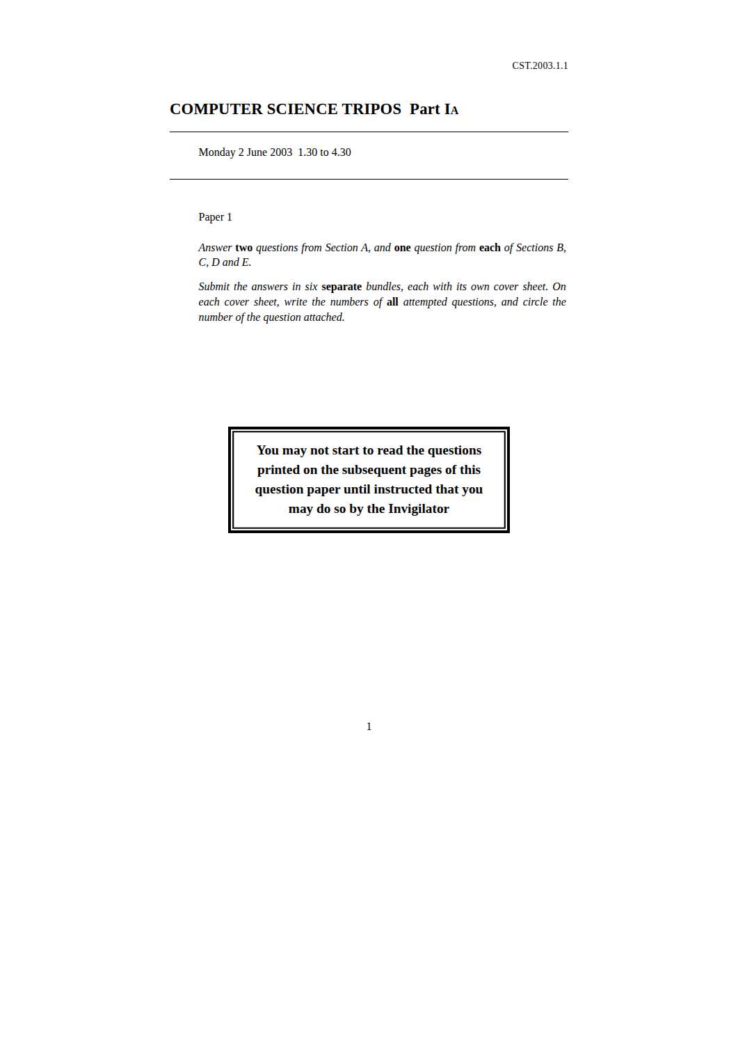CST.2003.1.1
COMPUTER SCIENCE TRIPOS Part Ia
Monday 2 June 2003 1.30 to 4.30
Paper 1
Answer two questions from Section A, and one question from each of Sections B, C, D and E.
Submit the answers in six separate bundles, each with its own cover sheet. On each cover sheet, write the numbers of all attempted questions, and circle the number of the question attached.
You may not start to read the questions printed on the subsequent pages of this question paper until instructed that you may do so by the Invigilator
1